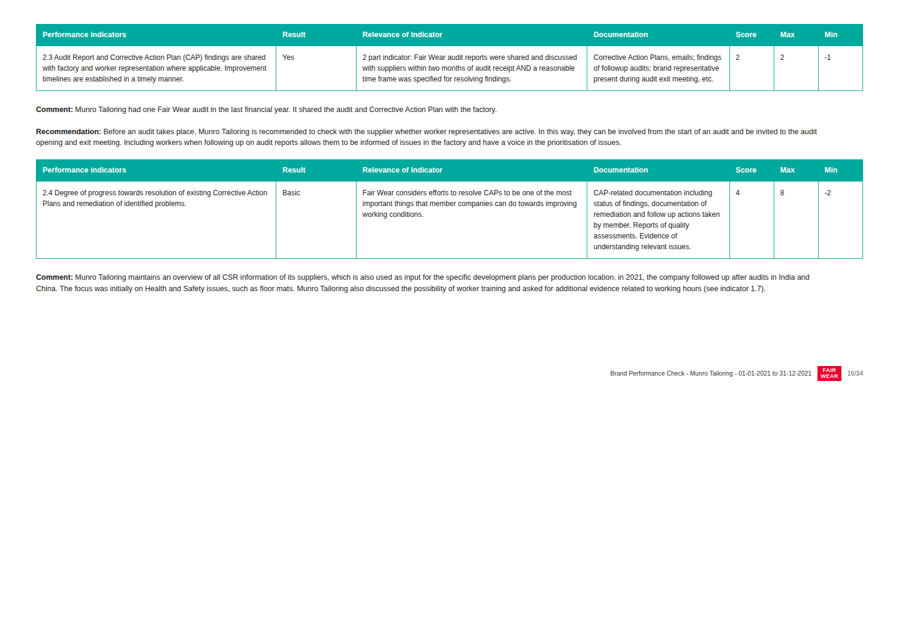| Performance indicators | Result | Relevance of Indicator | Documentation | Score | Max | Min |
| --- | --- | --- | --- | --- | --- | --- |
| 2.3 Audit Report and Corrective Action Plan (CAP) findings are shared with factory and worker representation where applicable. Improvement timelines are established in a timely manner. | Yes | 2 part indicator: Fair Wear audit reports were shared and discussed with suppliers within two months of audit receipt AND a reasonable time frame was specified for resolving findings. | Corrective Action Plans, emails; findings of followup audits; brand representative present during audit exit meeting, etc. | 2 | 2 | -1 |
Comment: Munro Tailoring had one Fair Wear audit in the last financial year. It shared the audit and Corrective Action Plan with the factory.
Recommendation: Before an audit takes place, Munro Tailoring is recommended to check with the supplier whether worker representatives are active. In this way, they can be involved from the start of an audit and be invited to the audit opening and exit meeting. Including workers when following up on audit reports allows them to be informed of issues in the factory and have a voice in the prioritisation of issues.
| Performance indicators | Result | Relevance of Indicator | Documentation | Score | Max | Min |
| --- | --- | --- | --- | --- | --- | --- |
| 2.4 Degree of progress towards resolution of existing Corrective Action Plans and remediation of identified problems. | Basic | Fair Wear considers efforts to resolve CAPs to be one of the most important things that member companies can do towards improving working conditions. | CAP-related documentation including status of findings, documentation of remediation and follow up actions taken by member. Reports of quality assessments. Evidence of understanding relevant issues. | 4 | 8 | -2 |
Comment: Munro Tailoring maintains an overview of all CSR information of its suppliers, which is also used as input for the specific development plans per production location. in 2021, the company followed up after audits in India and China. The focus was initially on Health and Safety issues, such as floor mats. Munro Tailoring also discussed the possibility of worker training and asked for additional evidence related to working hours (see indicator 1.7).
Brand Performance Check - Munro Tailoring - 01-01-2021 to 31-12-2021 FAIR
WEAR 16/34